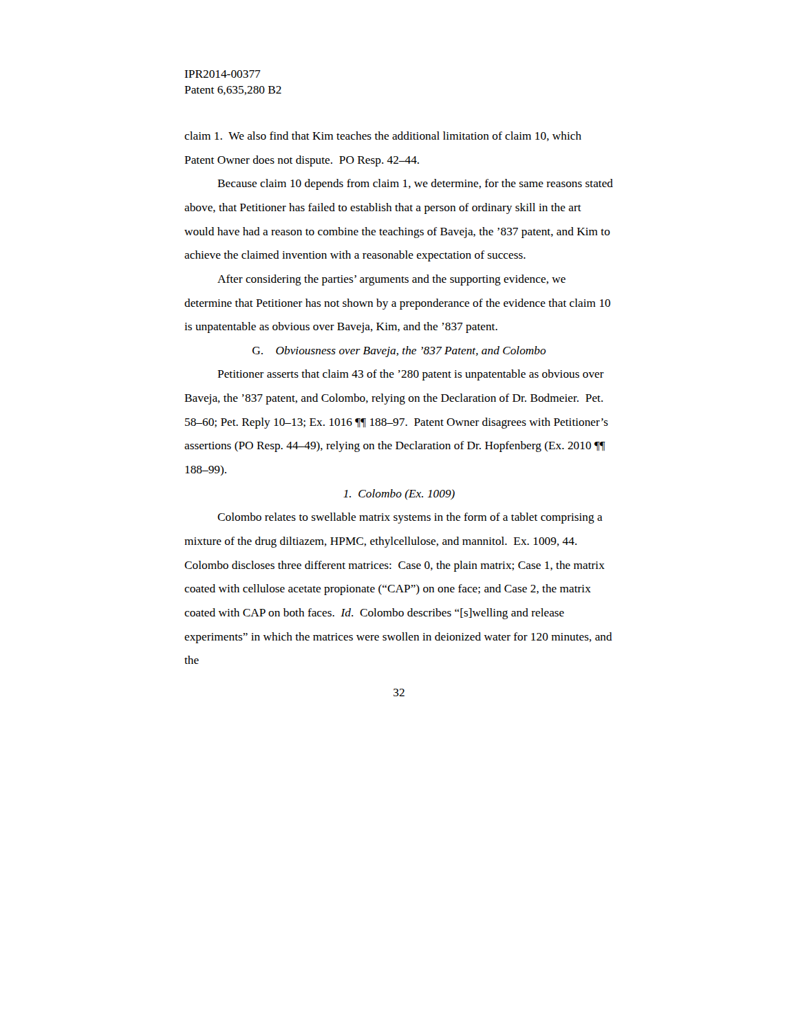IPR2014-00377
Patent 6,635,280 B2
claim 1. We also find that Kim teaches the additional limitation of claim 10, which Patent Owner does not dispute. PO Resp. 42–44.
Because claim 10 depends from claim 1, we determine, for the same reasons stated above, that Petitioner has failed to establish that a person of ordinary skill in the art would have had a reason to combine the teachings of Baveja, the ’837 patent, and Kim to achieve the claimed invention with a reasonable expectation of success.
After considering the parties’ arguments and the supporting evidence, we determine that Petitioner has not shown by a preponderance of the evidence that claim 10 is unpatentable as obvious over Baveja, Kim, and the ’837 patent.
G. Obviousness over Baveja, the ’837 Patent, and Colombo
Petitioner asserts that claim 43 of the ’280 patent is unpatentable as obvious over Baveja, the ’837 patent, and Colombo, relying on the Declaration of Dr. Bodmeier. Pet. 58–60; Pet. Reply 10–13; Ex. 1016 ¶¶ 188–97. Patent Owner disagrees with Petitioner’s assertions (PO Resp. 44–49), relying on the Declaration of Dr. Hopfenberg (Ex. 2010 ¶¶ 188–99).
1. Colombo (Ex. 1009)
Colombo relates to swellable matrix systems in the form of a tablet comprising a mixture of the drug diltiazem, HPMC, ethylcellulose, and mannitol. Ex. 1009, 44. Colombo discloses three different matrices: Case 0, the plain matrix; Case 1, the matrix coated with cellulose acetate propionate (“CAP”) on one face; and Case 2, the matrix coated with CAP on both faces. Id. Colombo describes “[s]welling and release experiments” in which the matrices were swollen in deionized water for 120 minutes, and the
32